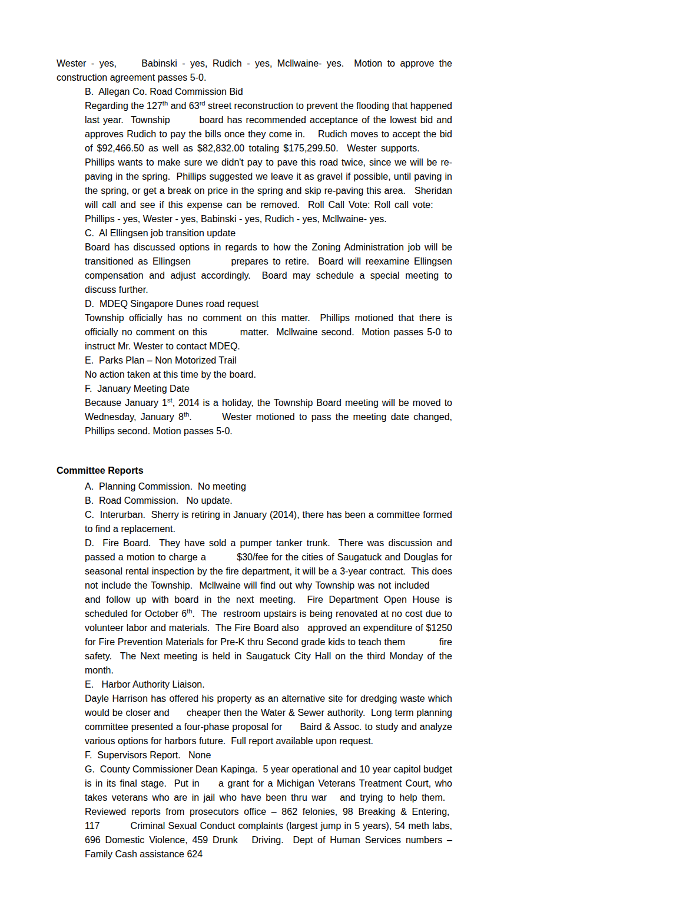Wester - yes, Babinski - yes, Rudich - yes, Mcllwaine- yes. Motion to approve the construction agreement passes 5-0.
B. Allegan Co. Road Commission Bid
Regarding the 127th and 63rd street reconstruction to prevent the flooding that happened last year. Township board has recommended acceptance of the lowest bid and approves Rudich to pay the bills once they come in. Rudich moves to accept the bid of $92,466.50 as well as $82,832.00 totaling $175,299.50. Wester supports. Phillips wants to make sure we didn't pay to pave this road twice, since we will be re-paving in the spring. Phillips suggested we leave it as gravel if possible, until paving in the spring, or get a break on price in the spring and skip re-paving this area. Sheridan will call and see if this expense can be removed. Roll Call Vote: Roll call vote: Phillips - yes, Wester - yes, Babinski - yes, Rudich - yes, Mcllwaine- yes.
C. Al Ellingsen job transition update
Board has discussed options in regards to how the Zoning Administration job will be transitioned as Ellingsen prepares to retire. Board will reexamine Ellingsen compensation and adjust accordingly. Board may schedule a special meeting to discuss further.
D. MDEQ Singapore Dunes road request
Township officially has no comment on this matter. Phillips motioned that there is officially no comment on this matter. Mcllwaine second. Motion passes 5-0 to instruct Mr. Wester to contact MDEQ.
E. Parks Plan – Non Motorized Trail
No action taken at this time by the board.
F. January Meeting Date
Because January 1st, 2014 is a holiday, the Township Board meeting will be moved to Wednesday, January 8th. Wester motioned to pass the meeting date changed, Phillips second. Motion passes 5-0.
Committee Reports
A. Planning Commission. No meeting
B. Road Commission. No update.
C. Interurban. Sherry is retiring in January (2014), there has been a committee formed to find a replacement.
D. Fire Board. They have sold a pumper tanker trunk. There was discussion and passed a motion to charge a $30/fee for the cities of Saugatuck and Douglas for seasonal rental inspection by the fire department, it will be a 3-year contract. This does not include the Township. Mcllwaine will find out why Township was not included and follow up with board in the next meeting. Fire Department Open House is scheduled for October 6th. The restroom upstairs is being renovated at no cost due to volunteer labor and materials. The Fire Board also approved an expenditure of $1250 for Fire Prevention Materials for Pre-K thru Second grade kids to teach them fire safety. The Next meeting is held in Saugatuck City Hall on the third Monday of the month.
E. Harbor Authority Liaison.
Dayle Harrison has offered his property as an alternative site for dredging waste which would be closer and cheaper then the Water & Sewer authority. Long term planning committee presented a four-phase proposal for Baird & Assoc. to study and analyze various options for harbors future. Full report available upon request.
F. Supervisors Report. None
G. County Commissioner Dean Kapinga. 5 year operational and 10 year capitol budget is in its final stage. Put in a grant for a Michigan Veterans Treatment Court, who takes veterans who are in jail who have been thru war and trying to help them. Reviewed reports from prosecutors office – 862 felonies, 98 Breaking & Entering, 117 Criminal Sexual Conduct complaints (largest jump in 5 years), 54 meth labs, 696 Domestic Violence, 459 Drunk Driving. Dept of Human Services numbers – Family Cash assistance 624